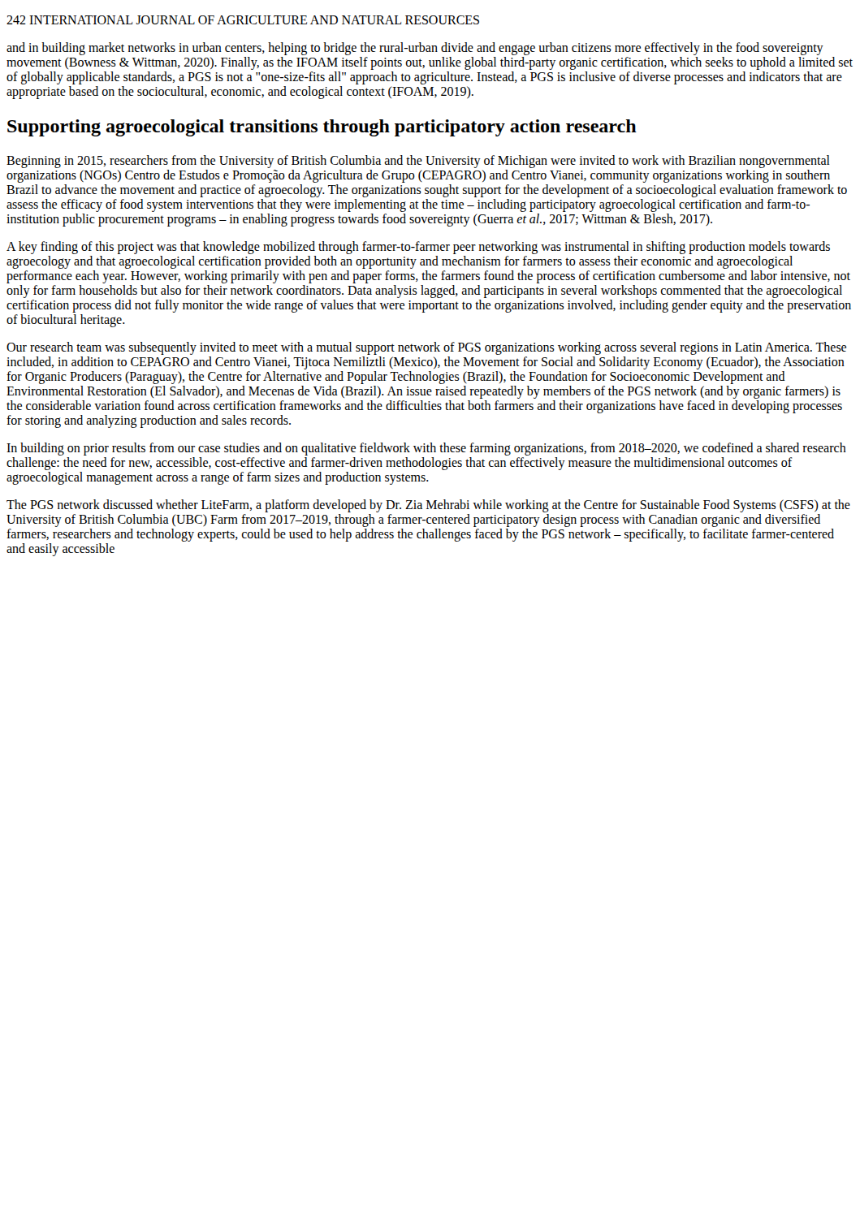242 INTERNATIONAL JOURNAL OF AGRICULTURE AND NATURAL RESOURCES
and in building market networks in urban centers, helping to bridge the rural-urban divide and engage urban citizens more effectively in the food sovereignty movement (Bowness & Wittman, 2020). Finally, as the IFOAM itself points out, unlike global third-party organic certification, which seeks to uphold a limited set of globally applicable standards, a PGS is not a "one-size-fits all" approach to agriculture. Instead, a PGS is inclusive of diverse processes and indicators that are appropriate based on the sociocultural, economic, and ecological context (IFOAM, 2019).
Supporting agroecological transitions through participatory action research
Beginning in 2015, researchers from the University of British Columbia and the University of Michigan were invited to work with Brazilian nongovernmental organizations (NGOs) Centro de Estudos e Promoção da Agricultura de Grupo (CEPAGRO) and Centro Vianei, community organizations working in southern Brazil to advance the movement and practice of agroecology. The organizations sought support for the development of a socioecological evaluation framework to assess the efficacy of food system interventions that they were implementing at the time – including participatory agroecological certification and farm-to-institution public procurement programs – in enabling progress towards food sovereignty (Guerra et al., 2017; Wittman & Blesh, 2017).
A key finding of this project was that knowledge mobilized through farmer-to-farmer peer networking was instrumental in shifting production models towards agroecology and that agroecological certification provided both an opportunity and mechanism for farmers to assess their economic and agroecological performance each year. However, working primarily with pen and paper forms, the farmers found the process of certification cumbersome and labor intensive, not only for farm households but also for their network coordinators. Data analysis lagged, and participants in several workshops commented that the agroecological certification process did not fully monitor the wide range of values that were important to the organizations involved, including gender equity and the preservation of biocultural heritage.
Our research team was subsequently invited to meet with a mutual support network of PGS organizations working across several regions in Latin America. These included, in addition to CEPAGRO and Centro Vianei, Tijtoca Nemiliztli (Mexico), the Movement for Social and Solidarity Economy (Ecuador), the Association for Organic Producers (Paraguay), the Centre for Alternative and Popular Technologies (Brazil), the Foundation for Socioeconomic Development and Environmental Restoration (El Salvador), and Mecenas de Vida (Brazil). An issue raised repeatedly by members of the PGS network (and by organic farmers) is the considerable variation found across certification frameworks and the difficulties that both farmers and their organizations have faced in developing processes for storing and analyzing production and sales records.
In building on prior results from our case studies and on qualitative fieldwork with these farming organizations, from 2018–2020, we codefined a shared research challenge: the need for new, accessible, cost-effective and farmer-driven methodologies that can effectively measure the multidimensional outcomes of agroecological management across a range of farm sizes and production systems.
The PGS network discussed whether LiteFarm, a platform developed by Dr. Zia Mehrabi while working at the Centre for Sustainable Food Systems (CSFS) at the University of British Columbia (UBC) Farm from 2017–2019, through a farmer-centered participatory design process with Canadian organic and diversified farmers, researchers and technology experts, could be used to help address the challenges faced by the PGS network – specifically, to facilitate farmer-centered and easily accessible